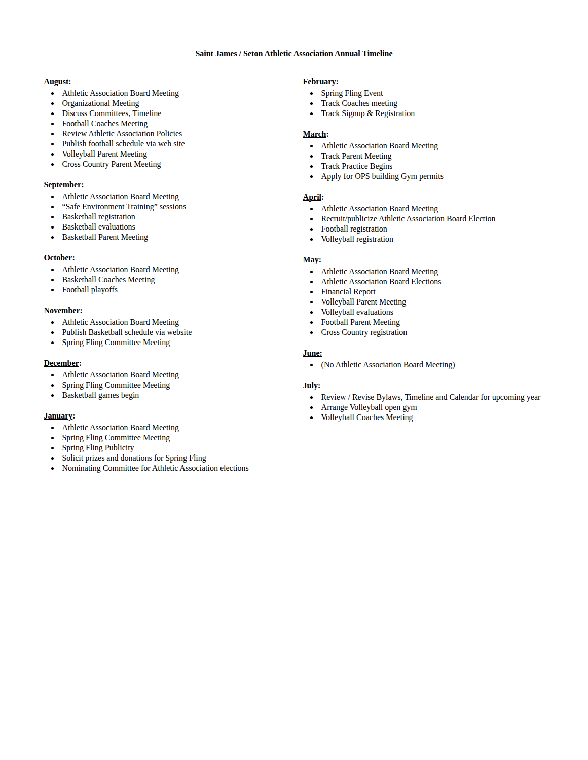Saint James / Seton Athletic Association Annual Timeline
August:
Athletic Association Board Meeting
Organizational Meeting
Discuss Committees, Timeline
Football Coaches Meeting
Review Athletic Association Policies
Publish football schedule via web site
Volleyball Parent Meeting
Cross Country Parent Meeting
September:
Athletic Association Board Meeting
“Safe Environment Training” sessions
Basketball registration
Basketball evaluations
Basketball Parent Meeting
October:
Athletic Association Board Meeting
Basketball Coaches Meeting
Football playoffs
November:
Athletic Association Board Meeting
Publish Basketball schedule via website
Spring Fling Committee Meeting
December:
Athletic Association Board Meeting
Spring Fling Committee Meeting
Basketball games begin
January:
Athletic Association Board Meeting
Spring Fling Committee Meeting
Spring Fling Publicity
Solicit prizes and donations for Spring Fling
Nominating Committee for Athletic Association elections
February:
Spring Fling Event
Track Coaches meeting
Track Signup & Registration
March:
Athletic Association Board Meeting
Track Parent Meeting
Track Practice Begins
Apply for OPS building Gym permits
April:
Athletic Association Board Meeting
Recruit/publicize Athletic Association Board Election
Football registration
Volleyball registration
May:
Athletic Association Board Meeting
Athletic Association Board Elections
Financial Report
Volleyball Parent Meeting
Volleyball evaluations
Football Parent Meeting
Cross Country registration
June:
(No Athletic Association Board Meeting)
July:
Review / Revise Bylaws, Timeline and Calendar for upcoming year
Arrange Volleyball open gym
Volleyball Coaches Meeting